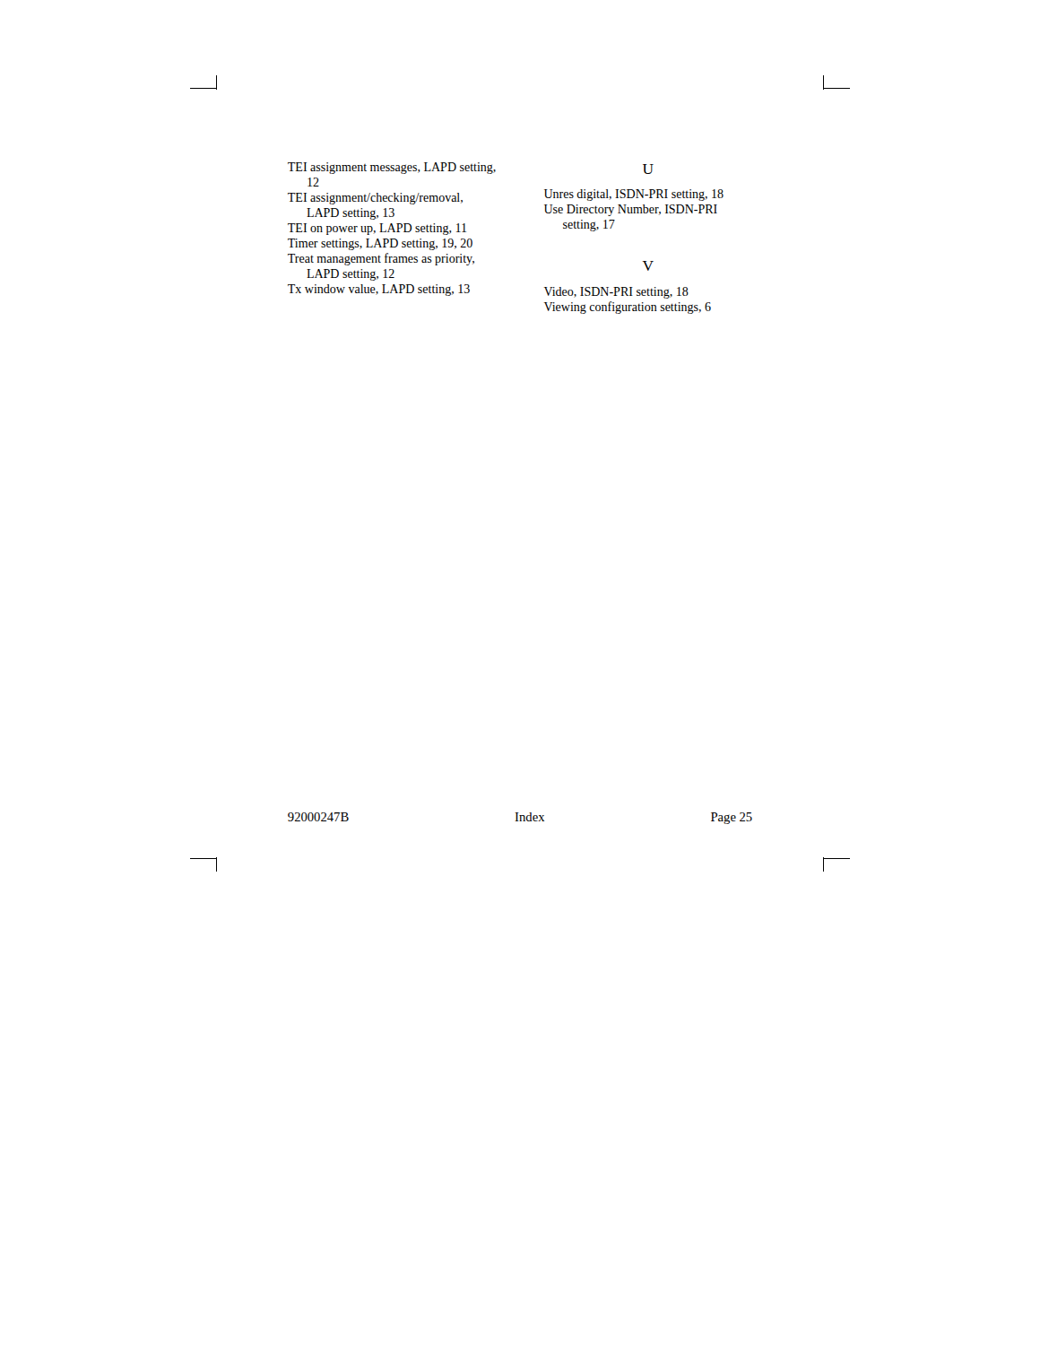TEI assignment messages, LAPD setting, 12
TEI assignment/checking/removal, LAPD setting, 13
TEI on power up, LAPD setting, 11
Timer settings, LAPD setting, 19, 20
Treat management frames as priority, LAPD setting, 12
Tx window value, LAPD setting, 13
U
Unres digital, ISDN-PRI setting, 18
Use Directory Number, ISDN-PRI setting, 17
V
Video, ISDN-PRI setting, 18
Viewing configuration settings, 6
92000247B
Index
Page 25